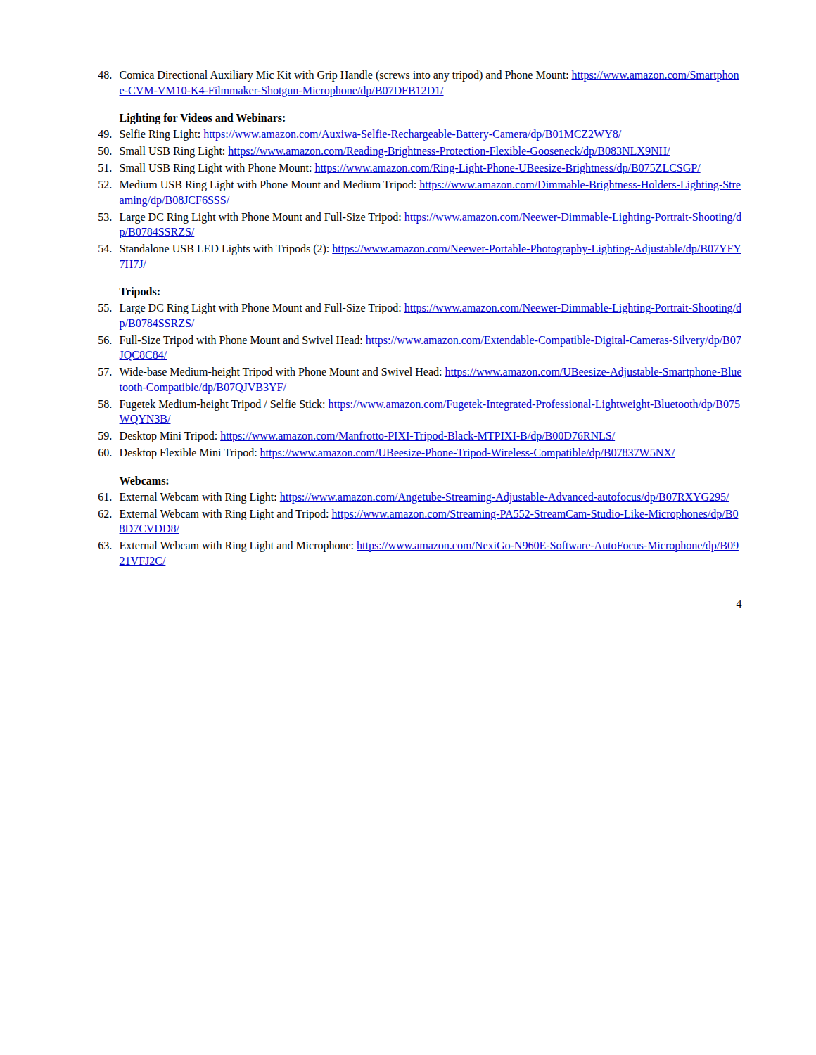Comica Directional Auxiliary Mic Kit with Grip Handle (screws into any tripod) and Phone Mount: https://www.amazon.com/Smartphone-CVM-VM10-K4-Filmmaker-Shotgun-Microphone/dp/B07DFB12D1/
Lighting for Videos and Webinars:
Selfie Ring Light: https://www.amazon.com/Auxiwa-Selfie-Rechargeable-Battery-Camera/dp/B01MCZ2WY8/
Small USB Ring Light: https://www.amazon.com/Reading-Brightness-Protection-Flexible-Gooseneck/dp/B083NLX9NH/
Small USB Ring Light with Phone Mount: https://www.amazon.com/Ring-Light-Phone-UBeesize-Brightness/dp/B075ZLCSGP/
Medium USB Ring Light with Phone Mount and Medium Tripod: https://www.amazon.com/Dimmable-Brightness-Holders-Lighting-Streaming/dp/B08JCF6SSS/
Large DC Ring Light with Phone Mount and Full-Size Tripod: https://www.amazon.com/Neewer-Dimmable-Lighting-Portrait-Shooting/dp/B0784SSRZS/
Standalone USB LED Lights with Tripods (2): https://www.amazon.com/Neewer-Portable-Photography-Lighting-Adjustable/dp/B07YFY7H7J/
Tripods:
Large DC Ring Light with Phone Mount and Full-Size Tripod: https://www.amazon.com/Neewer-Dimmable-Lighting-Portrait-Shooting/dp/B0784SSRZS/
Full-Size Tripod with Phone Mount and Swivel Head: https://www.amazon.com/Extendable-Compatible-Digital-Cameras-Silvery/dp/B07JQC8C84/
Wide-base Medium-height Tripod with Phone Mount and Swivel Head: https://www.amazon.com/UBeesize-Adjustable-Smartphone-Bluetooth-Compatible/dp/B07QJVB3YF/
Fugetek Medium-height Tripod / Selfie Stick: https://www.amazon.com/Fugetek-Integrated-Professional-Lightweight-Bluetooth/dp/B075WQYN3B/
Desktop Mini Tripod: https://www.amazon.com/Manfrotto-PIXI-Tripod-Black-MTPIXI-B/dp/B00D76RNLS/
Desktop Flexible Mini Tripod: https://www.amazon.com/UBeesize-Phone-Tripod-Wireless-Compatible/dp/B07837W5NX/
Webcams:
External Webcam with Ring Light: https://www.amazon.com/Angetube-Streaming-Adjustable-Advanced-autofocus/dp/B07RXYG295/
External Webcam with Ring Light and Tripod: https://www.amazon.com/Streaming-PA552-StreamCam-Studio-Like-Microphones/dp/B08D7CVDD8/
External Webcam with Ring Light and Microphone: https://www.amazon.com/NexiGo-N960E-Software-AutoFocus-Microphone/dp/B0921VFJ2C/
4